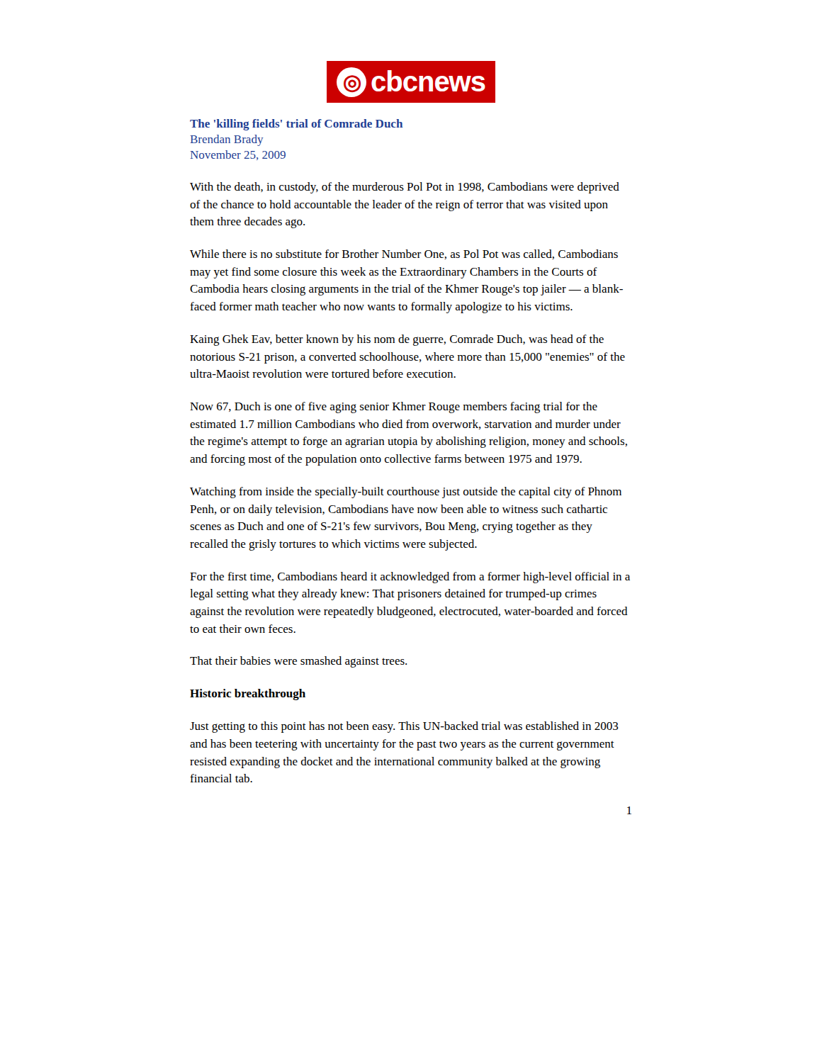◎cbcnews
The 'killing fields' trial of Comrade Duch
Brendan Brady
November 25, 2009
With the death, in custody, of the murderous Pol Pot in 1998, Cambodians were deprived of the chance to hold accountable the leader of the reign of terror that was visited upon them three decades ago.
While there is no substitute for Brother Number One, as Pol Pot was called, Cambodians may yet find some closure this week as the Extraordinary Chambers in the Courts of Cambodia hears closing arguments in the trial of the Khmer Rouge's top jailer — a blank-faced former math teacher who now wants to formally apologize to his victims.
Kaing Ghek Eav, better known by his nom de guerre, Comrade Duch, was head of the notorious S-21 prison, a converted schoolhouse, where more than 15,000 "enemies" of the ultra-Maoist revolution were tortured before execution.
Now 67, Duch is one of five aging senior Khmer Rouge members facing trial for the estimated 1.7 million Cambodians who died from overwork, starvation and murder under the regime's attempt to forge an agrarian utopia by abolishing religion, money and schools, and forcing most of the population onto collective farms between 1975 and 1979.
Watching from inside the specially-built courthouse just outside the capital city of Phnom Penh, or on daily television, Cambodians have now been able to witness such cathartic scenes as Duch and one of S-21's few survivors, Bou Meng, crying together as they recalled the grisly tortures to which victims were subjected.
For the first time, Cambodians heard it acknowledged from a former high-level official in a legal setting what they already knew: That prisoners detained for trumped-up crimes against the revolution were repeatedly bludgeoned, electrocuted, water-boarded and forced to eat their own feces.
That their babies were smashed against trees.
Historic breakthrough
Just getting to this point has not been easy. This UN-backed trial was established in 2003 and has been teetering with uncertainty for the past two years as the current government resisted expanding the docket and the international community balked at the growing financial tab.
1